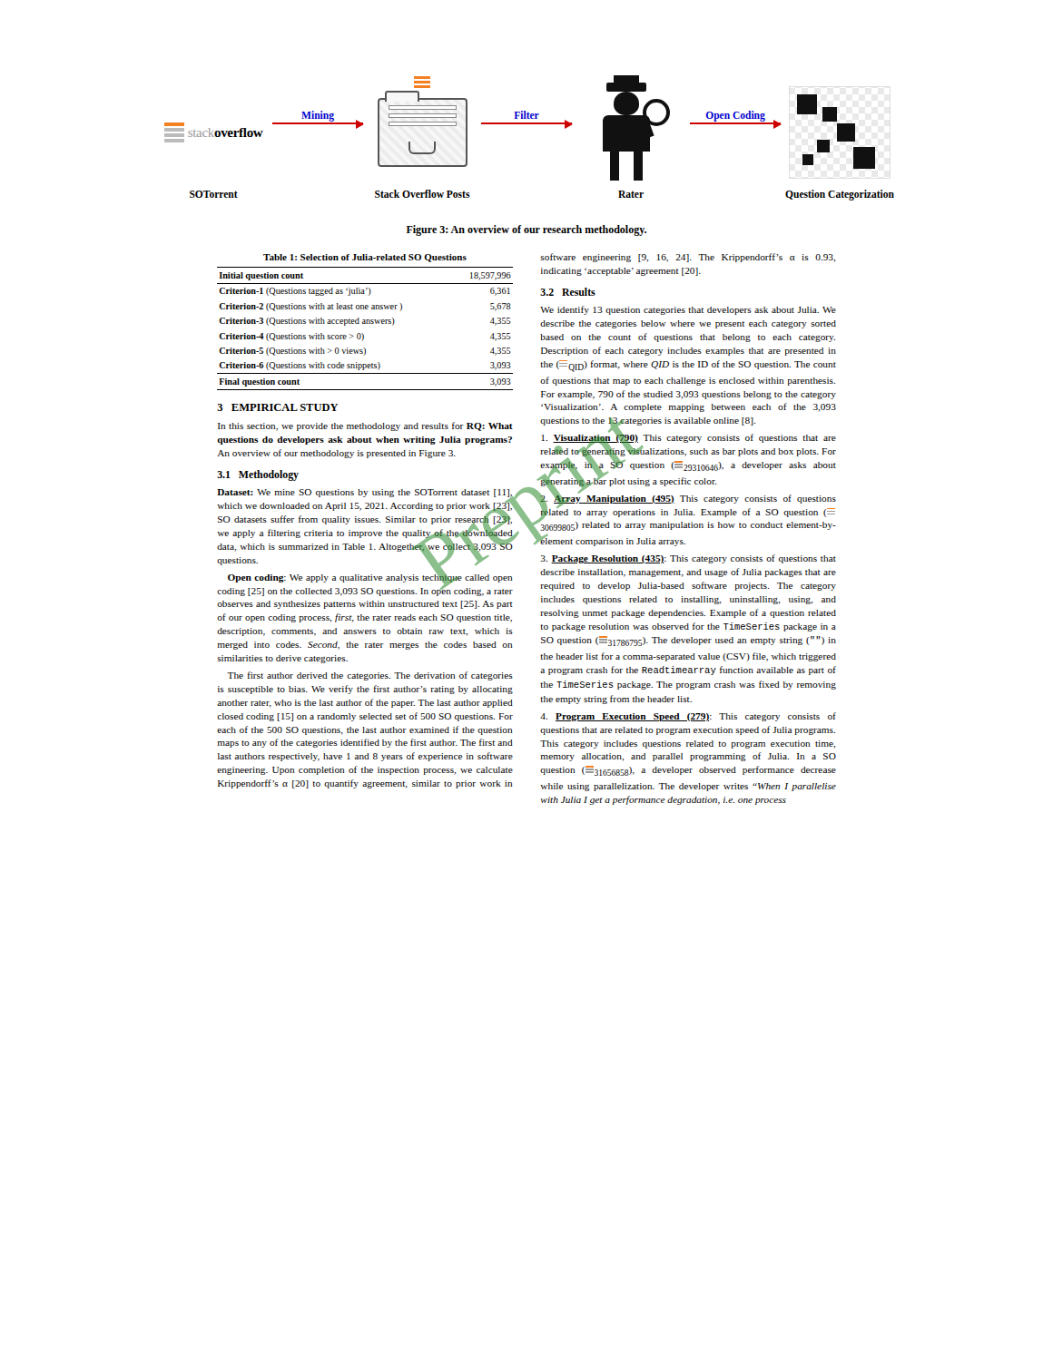stackoverflow
SOTorrent
Mining
Stack Overflow Posts
Filter
Rater
Open Coding
Question Categorization
Figure 3: An overview of our research methodology.
Table 1: Selection of Julia-related SO Questions
| Initial question count | 18,597,996 |
| Criterion-1 (Questions tagged as ‘julia’) | 6,361 |
| Criterion-2 (Questions with at least one answer ) | 5,678 |
| Criterion-3 (Questions with accepted answers) | 4,355 |
| Criterion-4 (Questions with score > 0) | 4,355 |
| Criterion-5 (Questions with > 0 views) | 4,355 |
| Criterion-6 (Questions with code snippets) | 3,093 |
| Final question count | 3,093 |
3 EMPIRICAL STUDY
In this section, we provide the methodology and results for RQ: What questions do developers ask about when writing Julia programs? An overview of our methodology is presented in Figure 3.
3.1 Methodology
Dataset: We mine SO questions by using the SOTorrent dataset [11], which we downloaded on April 15, 2021. According to prior work [23], SO datasets suffer from quality issues. Similar to prior research [23], we apply a filtering criteria to improve the quality of the downloaded data, which is summarized in Table 1. Altogether, we collect 3,093 SO questions.
Open coding: We apply a qualitative analysis technique called open coding [25] on the collected 3,093 SO questions. In open coding, a rater observes and synthesizes patterns within unstructured text [25]. As part of our open coding process, first, the rater reads each SO question title, description, comments, and answers to obtain raw text, which is merged into codes. Second, the rater merges the codes based on similarities to derive categories.
The first author derived the categories. The derivation of categories is susceptible to bias. We verify the first author’s rating by allocating another rater, who is the last author of the paper. The last author applied closed coding [15] on a randomly selected set of 500 SO questions. For each of the 500 SO questions, the last author examined if the question maps to any of the categories identified by the first author. The first and last authors respectively, have 1 and 8 years of experience in software engineering. Upon completion of the inspection process, we calculate Krippendorff’s α [20] to quantify agreement, similar to prior work in software engineering [9, 16, 24]. The Krippendorff’s α is 0.93, indicating ‘acceptable’ agreement [20].
3.2 Results
We identify 13 question categories that developers ask about Julia. We describe the categories below where we present each category sorted based on the count of questions that belong to each category. Description of each category includes examples that are presented in the ( QID) format, where QID is the ID of the SO question. The count of questions that map to each challenge is enclosed within parenthesis. For example, 790 of the studied 3,093 questions belong to the category ‘Visualization’. A complete mapping between each of the 3,093 questions to the 13 categories is available online [8].
1. Visualization (790) This category consists of questions that are related to generating visualizations, such as bar plots and box plots. For example, in a SO question ( 29310646), a developer asks about generating a bar plot using a specific color.
2. Array Manipulation (495) This category consists of questions related to array operations in Julia. Example of a SO question ( 30699805) related to array manipulation is how to conduct element-by-element comparison in Julia arrays.
3. Package Resolution (435): This category consists of questions that describe installation, management, and usage of Julia packages that are required to develop Julia-based software projects. The category includes questions related to installing, uninstalling, using, and resolving unmet package dependencies. Example of a question related to package resolution was observed for the TimeSeries package in a SO question ( 31786795). The developer used an empty string ("") in the header list for a comma-separated value (CSV) file, which triggered a program crash for the Readtimearray function available as part of the TimeSeries package. The program crash was fixed by removing the empty string from the header list.
4. Program Execution Speed (279): This category consists of questions that are related to program execution speed of Julia programs. This category includes questions related to program execution time, memory allocation, and parallel programming of Julia. In a SO question ( 31656858), a developer observed performance decrease while using parallelization. The developer writes “When I parallelise with Julia I get a performance degradation, i.e. one process
Preprint